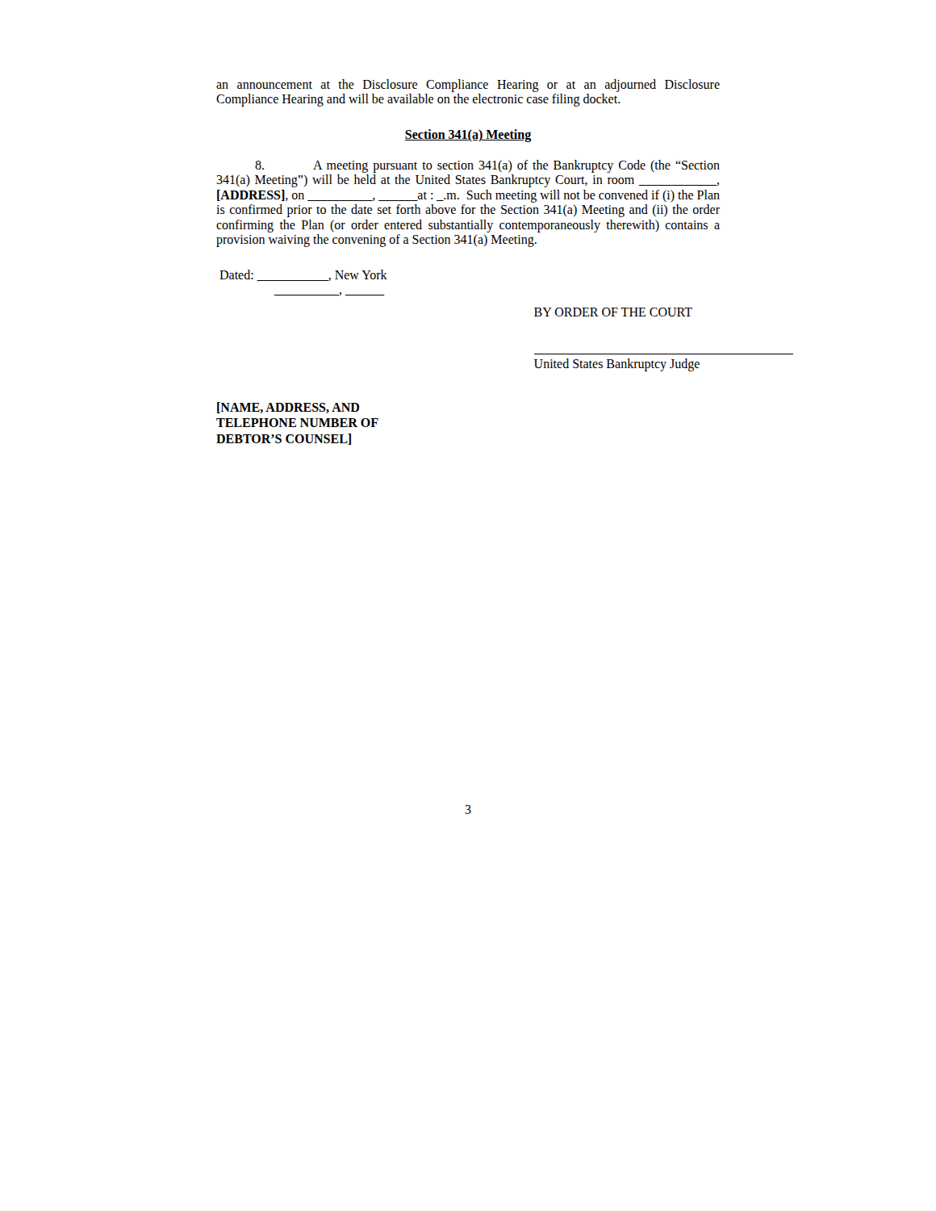an announcement at the Disclosure Compliance Hearing or at an adjourned Disclosure Compliance Hearing and will be available on the electronic case filing docket.
Section 341(a) Meeting
8. A meeting pursuant to section 341(a) of the Bankruptcy Code (the “Section 341(a) Meeting”) will be held at the United States Bankruptcy Court, in room ____________, [ADDRESS], on __________, ______at : _.m. Such meeting will not be convened if (i) the Plan is confirmed prior to the date set forth above for the Section 341(a) Meeting and (ii) the order confirming the Plan (or order entered substantially contemporaneously therewith) contains a provision waiving the convening of a Section 341(a) Meeting.
Dated: ___________, New York
__________, ______
BY ORDER OF THE COURT
United States Bankruptcy Judge
[NAME, ADDRESS, AND
TELEPHONE NUMBER OF
DEBTOR’S COUNSEL]
3